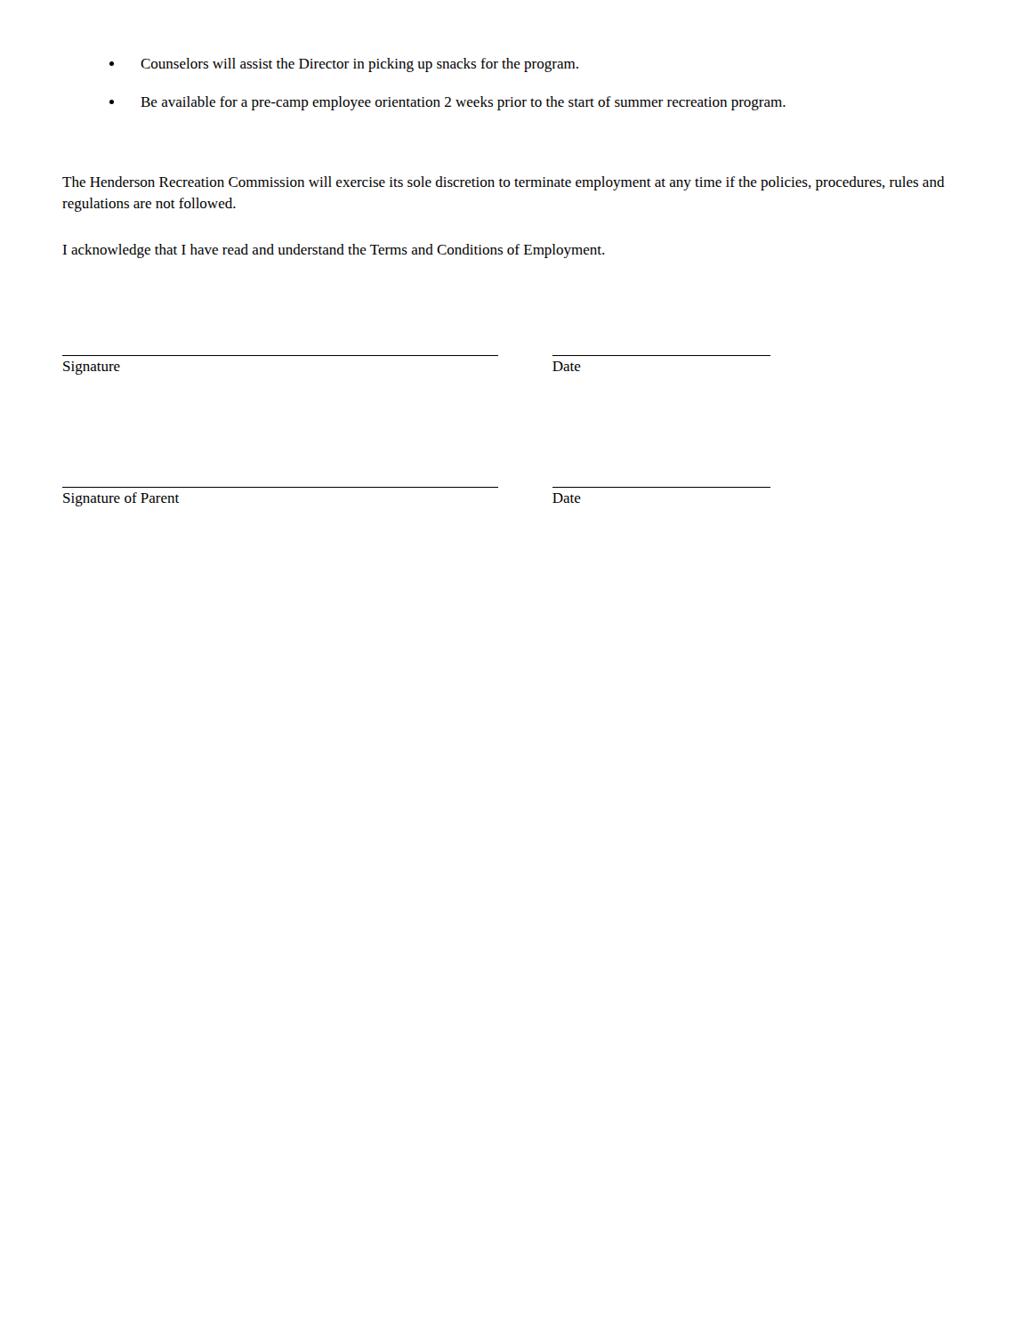Counselors will assist the Director in picking up snacks for the program.
Be available for a pre-camp employee orientation 2 weeks prior to the start of summer recreation program.
The Henderson Recreation Commission will exercise its sole discretion to terminate employment at any time if the policies, procedures, rules and regulations are not followed.
I acknowledge that I have read and understand the Terms and Conditions of Employment.
| Signature | | Date | |
| Signature of Parent | | Date | |